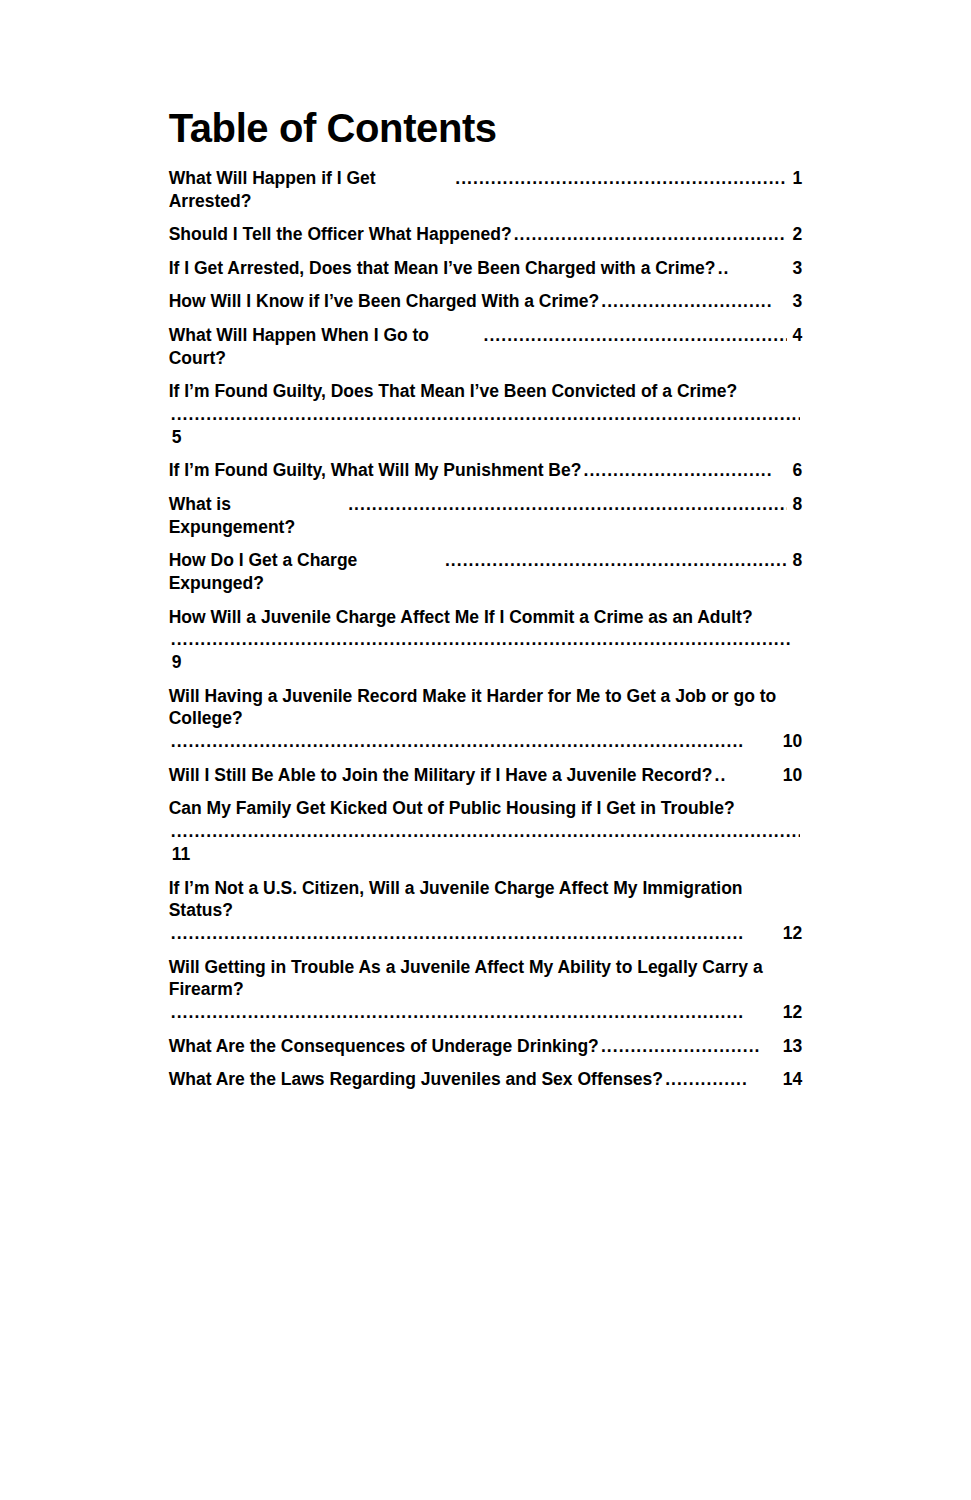Table of Contents
What Will Happen if I Get Arrested? .......................................................... 1
Should I Tell the Officer What Happened? .............................................. 2
If I Get Arrested, Does that Mean I’ve Been Charged with a Crime? .. 3
How Will I Know if I’ve Been Charged With a Crime? ............................. 3
What Will Happen When I Go to Court? ..................................................... 4
If I’m Found Guilty, Does That Mean I’ve Been Convicted of a Crime? ................................................................................................................. 5
If I’m Found Guilty, What Will My Punishment Be? ................................ 6
What is Expungement? ................................................................................. 8
How Do I Get a Charge Expunged? ............................................................. 8
How Will a Juvenile Charge Affect Me If I Commit a Crime as an Adult? ......................................................................................................... 9
Will Having a Juvenile Record Make it Harder for Me to Get a Job or go to College? ................................................................................................. 10
Will I Still Be Able to Join the Military if I Have a Juvenile Record? .. 10
Can My Family Get Kicked Out of Public Housing if I Get in Trouble? ................................................................................................................. 11
If I’m Not a U.S. Citizen, Will a Juvenile Charge Affect My Immigration Status? ................................................................................................. 12
Will Getting in Trouble As a Juvenile Affect My Ability to Legally Carry a Firearm? ................................................................................................. 12
What Are the Consequences of Underage Drinking? ........................... 13
What Are the Laws Regarding Juveniles and Sex Offenses? .............. 14